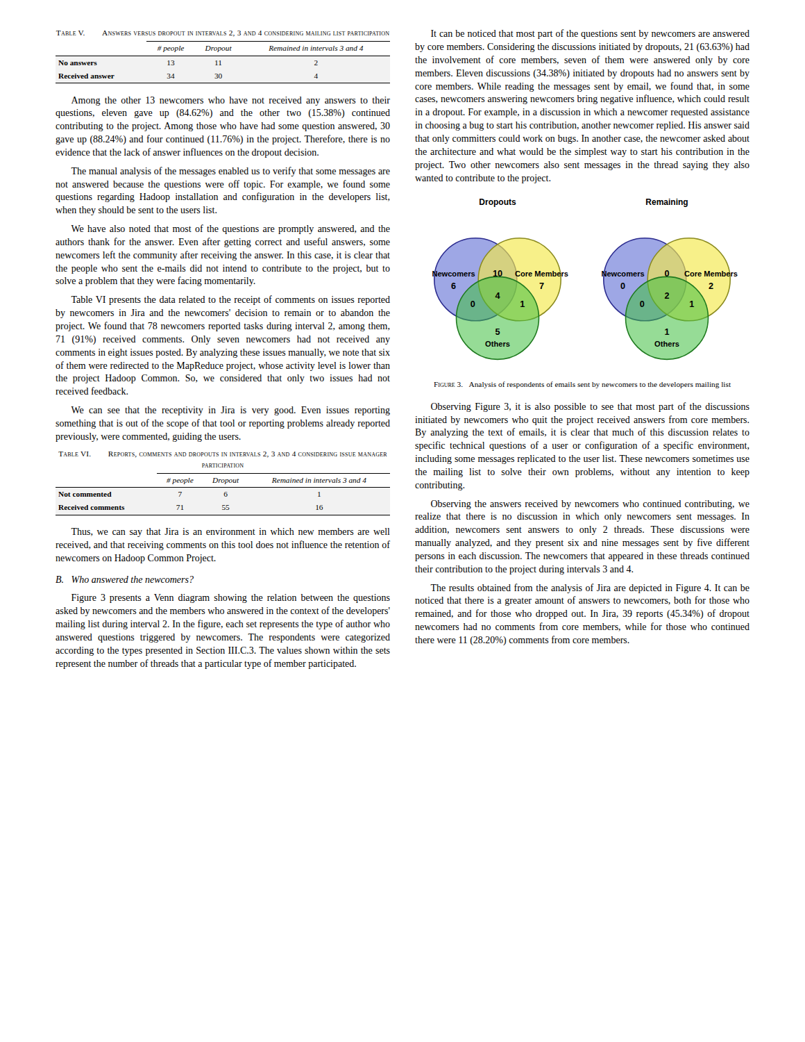Table V. Answers versus dropout in intervals 2, 3 and 4 considering mailing list participation
| | # people | Dropout | Remained in intervals 3 and 4 |
| --- | --- | --- | --- |
| No answers | 13 | 11 | 2 |
| Received answer | 34 | 30 | 4 |
Among the other 13 newcomers who have not received any answers to their questions, eleven gave up (84.62%) and the other two (15.38%) continued contributing to the project. Among those who have had some question answered, 30 gave up (88.24%) and four continued (11.76%) in the project. Therefore, there is no evidence that the lack of answer influences on the dropout decision.
The manual analysis of the messages enabled us to verify that some messages are not answered because the questions were off topic. For example, we found some questions regarding Hadoop installation and configuration in the developers list, when they should be sent to the users list.
We have also noted that most of the questions are promptly answered, and the authors thank for the answer. Even after getting correct and useful answers, some newcomers left the community after receiving the answer. In this case, it is clear that the people who sent the e-mails did not intend to contribute to the project, but to solve a problem that they were facing momentarily.
Table VI presents the data related to the receipt of comments on issues reported by newcomers in Jira and the newcomers' decision to remain or to abandon the project. We found that 78 newcomers reported tasks during interval 2, among them, 71 (91%) received comments. Only seven newcomers had not received any comments in eight issues posted. By analyzing these issues manually, we note that six of them were redirected to the MapReduce project, whose activity level is lower than the project Hadoop Common. So, we considered that only two issues had not received feedback.
We can see that the receptivity in Jira is very good. Even issues reporting something that is out of the scope of that tool or reporting problems already reported previously, were commented, guiding the users.
Table VI. Reports, comments and dropouts in intervals 2, 3 and 4 considering issue manager participation
| | # people | Dropout | Remained in intervals 3 and 4 |
| --- | --- | --- | --- |
| Not commented | 7 | 6 | 1 |
| Received comments | 71 | 55 | 16 |
Thus, we can say that Jira is an environment in which new members are well received, and that receiving comments on this tool does not influence the retention of newcomers on Hadoop Common Project.
B. Who answered the newcomers?
Figure 3 presents a Venn diagram showing the relation between the questions asked by newcomers and the members who answered in the context of the developers' mailing list during interval 2. In the figure, each set represents the type of author who answered questions triggered by newcomers. The respondents were categorized according to the types presented in Section III.C.3. The values shown within the sets represent the number of threads that a particular type of member participated.
It can be noticed that most part of the questions sent by newcomers are answered by core members. Considering the discussions initiated by dropouts, 21 (63.63%) had the involvement of core members, seven of them were answered only by core members. Eleven discussions (34.38%) initiated by dropouts had no answers sent by core members. While reading the messages sent by email, we found that, in some cases, newcomers answering newcomers bring negative influence, which could result in a dropout. For example, in a discussion in which a newcomer requested assistance in choosing a bug to start his contribution, another newcomer replied. His answer said that only committers could work on bugs. In another case, the newcomer asked about the architecture and what would be the simplest way to start his contribution in the project. Two other newcomers also sent messages in the thread saying they also wanted to contribute to the project.
Dropouts
Newcomers 6 Core Members 7 10 4 0 1 5 Others
Remaining
Newcomers 0 Core Members 2 0 2 0 1 1 Others
Figure 3. Analysis of respondents of emails sent by newcomers to the developers mailing list
Observing Figure 3, it is also possible to see that most part of the discussions initiated by newcomers who quit the project received answers from core members. By analyzing the text of emails, it is clear that much of this discussion relates to specific technical questions of a user or configuration of a specific environment, including some messages replicated to the user list. These newcomers sometimes use the mailing list to solve their own problems, without any intention to keep contributing.
Observing the answers received by newcomers who continued contributing, we realize that there is no discussion in which only newcomers sent messages. In addition, newcomers sent answers to only 2 threads. These discussions were manually analyzed, and they present six and nine messages sent by five different persons in each discussion. The newcomers that appeared in these threads continued their contribution to the project during intervals 3 and 4.
The results obtained from the analysis of Jira are depicted in Figure 4. It can be noticed that there is a greater amount of answers to newcomers, both for those who remained, and for those who dropped out. In Jira, 39 reports (45.34%) of dropout newcomers had no comments from core members, while for those who continued there were 11 (28.20%) comments from core members.